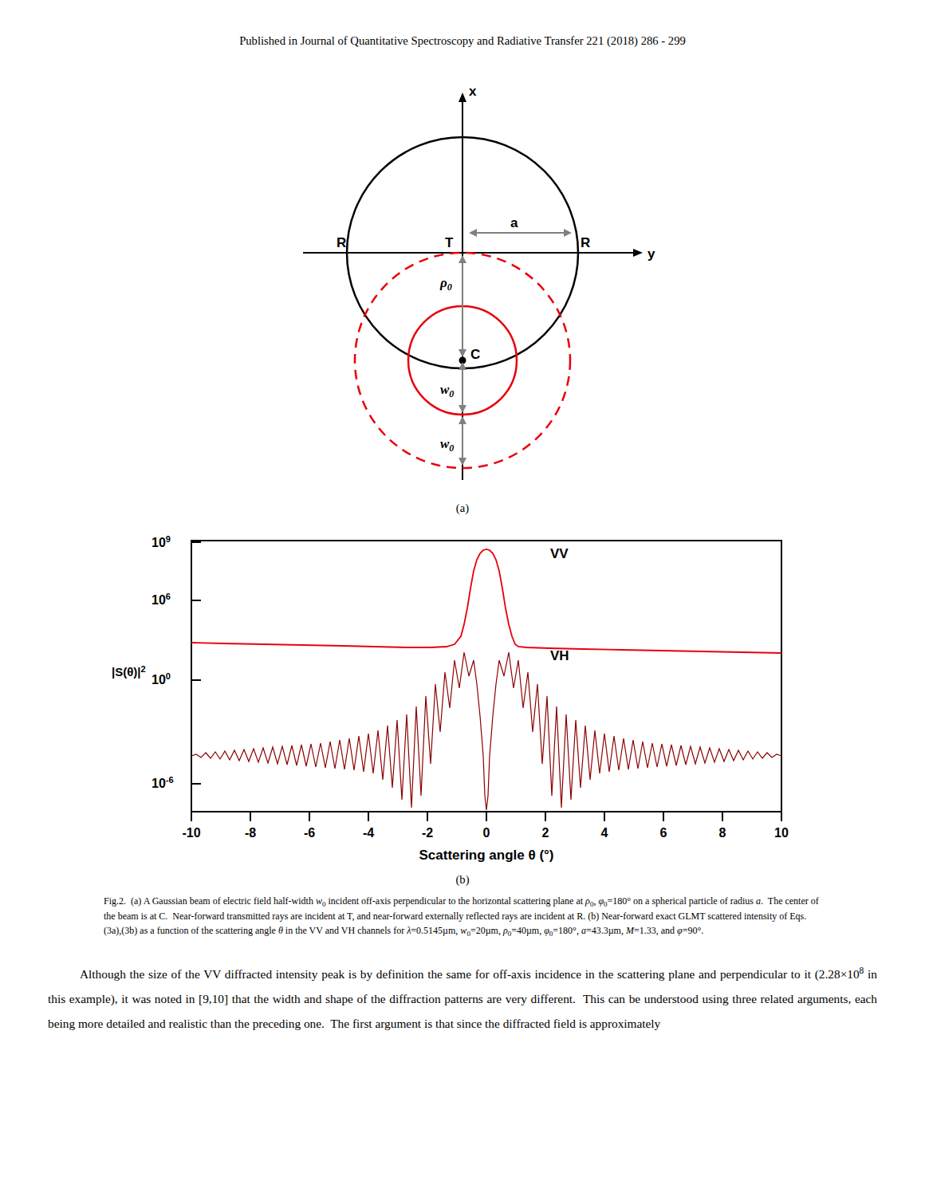Published in Journal of Quantitative Spectroscopy and Radiative Transfer 221 (2018) 286 - 299
x y C T R R a ρ0 w0 w0
(a)
109 106 100 10-6 |S(θ)|2 -10 -8 -6 -4 -2 0 2 4 6 8 10 Scattering angle θ (°) VV VH
(b)
Fig.2. (a) A Gaussian beam of electric field half-width w0 incident off-axis perpendicular to the horizontal scattering plane at ρ0, φ0=180° on a spherical particle of radius a. The center of the beam is at C. Near-forward transmitted rays are incident at T, and near-forward externally reflected rays are incident at R. (b) Near-forward exact GLMT scattered intensity of Eqs.(3a),(3b) as a function of the scattering angle θ in the VV and VH channels for λ=0.5145µm, w0=20µm, ρ0=40µm, φ0=180°, a=43.3µm, M=1.33, and φ=90°.
Although the size of the VV diffracted intensity peak is by definition the same for off-axis incidence in the scattering plane and perpendicular to it (2.28×108 in this example), it was noted in [9,10] that the width and shape of the diffraction patterns are very different. This can be understood using three related arguments, each being more detailed and realistic than the preceding one. The first argument is that since the diffracted field is approximately